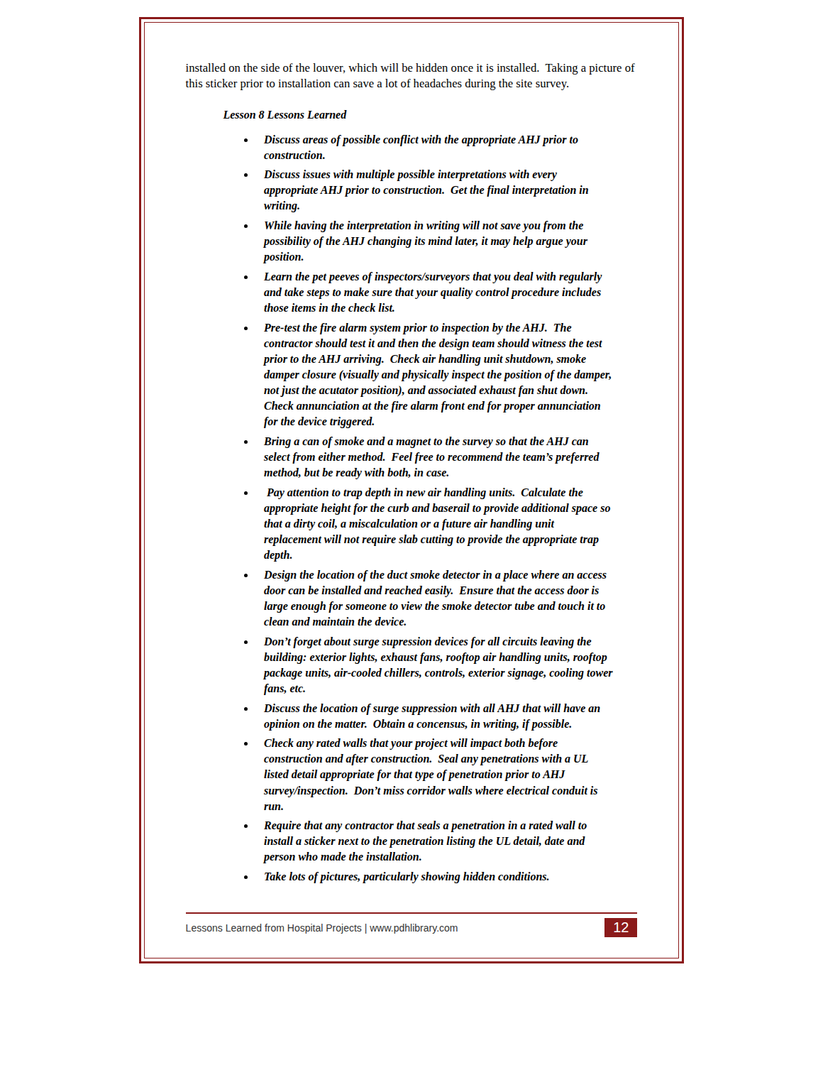installed on the side of the louver, which will be hidden once it is installed. Taking a picture of this sticker prior to installation can save a lot of headaches during the site survey.
Lesson 8 Lessons Learned
Discuss areas of possible conflict with the appropriate AHJ prior to construction.
Discuss issues with multiple possible interpretations with every appropriate AHJ prior to construction. Get the final interpretation in writing.
While having the interpretation in writing will not save you from the possibility of the AHJ changing its mind later, it may help argue your position.
Learn the pet peeves of inspectors/surveyors that you deal with regularly and take steps to make sure that your quality control procedure includes those items in the check list.
Pre-test the fire alarm system prior to inspection by the AHJ. The contractor should test it and then the design team should witness the test prior to the AHJ arriving. Check air handling unit shutdown, smoke damper closure (visually and physically inspect the position of the damper, not just the acutator position), and associated exhaust fan shut down. Check annunciation at the fire alarm front end for proper annunciation for the device triggered.
Bring a can of smoke and a magnet to the survey so that the AHJ can select from either method. Feel free to recommend the team’s preferred method, but be ready with both, in case.
Pay attention to trap depth in new air handling units. Calculate the appropriate height for the curb and baserail to provide additional space so that a dirty coil, a miscalculation or a future air handling unit replacement will not require slab cutting to provide the appropriate trap depth.
Design the location of the duct smoke detector in a place where an access door can be installed and reached easily. Ensure that the access door is large enough for someone to view the smoke detector tube and touch it to clean and maintain the device.
Don’t forget about surge supression devices for all circuits leaving the building: exterior lights, exhaust fans, rooftop air handling units, rooftop package units, air-cooled chillers, controls, exterior signage, cooling tower fans, etc.
Discuss the location of surge suppression with all AHJ that will have an opinion on the matter. Obtain a concensus, in writing, if possible.
Check any rated walls that your project will impact both before construction and after construction. Seal any penetrations with a UL listed detail appropriate for that type of penetration prior to AHJ survey/inspection. Don’t miss corridor walls where electrical conduit is run.
Require that any contractor that seals a penetration in a rated wall to install a sticker next to the penetration listing the UL detail, date and person who made the installation.
Take lots of pictures, particularly showing hidden conditions.
Lessons Learned from Hospital Projects | www.pdhlibrary.com 12